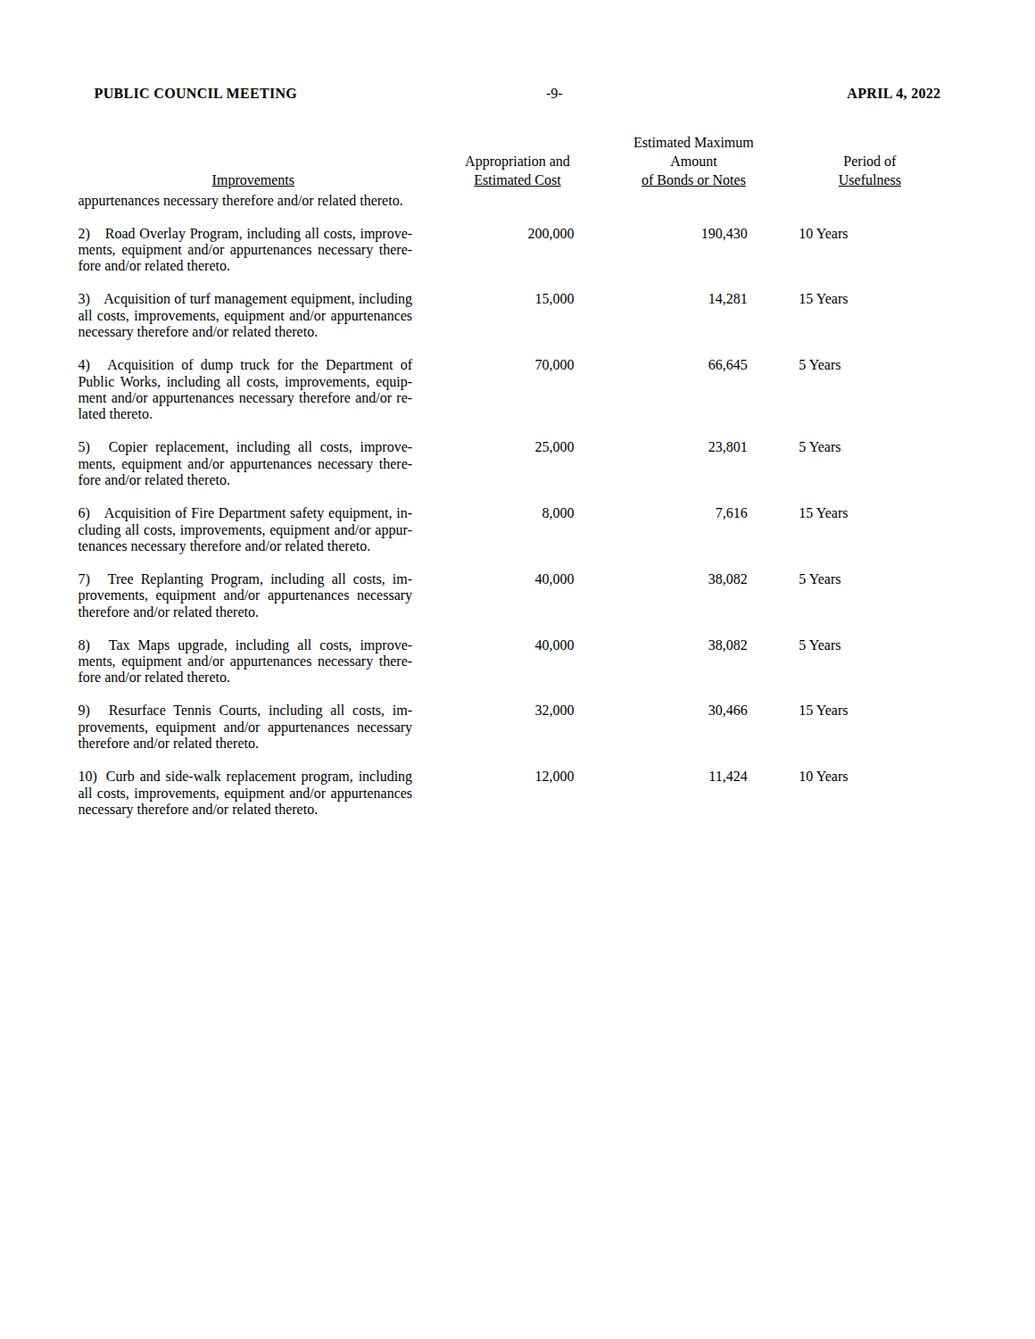PUBLIC COUNCIL MEETING -9- APRIL 4, 2022
| | | Estimated Maximum | |
| --- | --- | --- | --- |
| | Appropriation and | Amount | Period of |
| Improvements | Estimated Cost | of Bonds or Notes | Usefulness |
| appurtenances necessary therefore and/or related thereto. | | | |
| 2) Road Overlay Program, including all costs, improvements, equipment and/or appurtenances necessary therefore and/or related thereto. | 200,000 | 190,430 | 10 Years |
| 3) Acquisition of turf management equipment, including all costs, improvements, equipment and/or appurtenances necessary therefore and/or related thereto. | 15,000 | 14,281 | 15 Years |
| 4) Acquisition of dump truck for the Department of Public Works, including all costs, improvements, equipment and/or appurtenances necessary therefore and/or related thereto. | 70,000 | 66,645 | 5 Years |
| 5) Copier replacement, including all costs, improvements, equipment and/or appurtenances necessary therefore and/or related thereto. | 25,000 | 23,801 | 5 Years |
| 6) Acquisition of Fire Department safety equipment, including all costs, improvements, equipment and/or appurtenances necessary therefore and/or related thereto. | 8,000 | 7,616 | 15 Years |
| 7) Tree Replanting Program, including all costs, improvements, equipment and/or appurtenances necessary therefore and/or related thereto. | 40,000 | 38,082 | 5 Years |
| 8) Tax Maps upgrade, including all costs, improvements, equipment and/or appurtenances necessary therefore and/or related thereto. | 40,000 | 38,082 | 5 Years |
| 9) Resurface Tennis Courts, including all costs, improvements, equipment and/or appurtenances necessary therefore and/or related thereto. | 32,000 | 30,466 | 15 Years |
| 10) Curb and side-walk replacement program, including all costs, improvements, equipment and/or appurtenances necessary therefore and/or related thereto. | 12,000 | 11,424 | 10 Years |